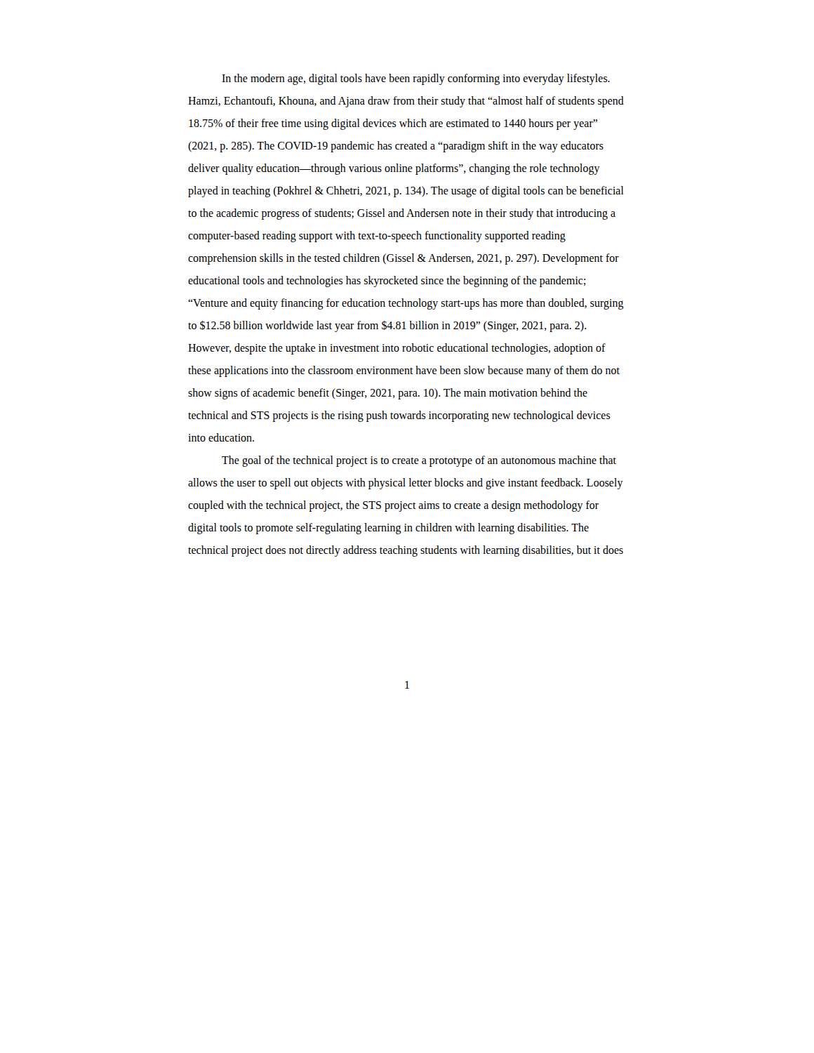In the modern age, digital tools have been rapidly conforming into everyday lifestyles. Hamzi, Echantoufi, Khouna, and Ajana draw from their study that “almost half of students spend 18.75% of their free time using digital devices which are estimated to 1440 hours per year” (2021, p. 285). The COVID-19 pandemic has created a “paradigm shift in the way educators deliver quality education—through various online platforms”, changing the role technology played in teaching (Pokhrel & Chhetri, 2021, p. 134). The usage of digital tools can be beneficial to the academic progress of students; Gissel and Andersen note in their study that introducing a computer-based reading support with text-to-speech functionality supported reading comprehension skills in the tested children (Gissel & Andersen, 2021, p. 297). Development for educational tools and technologies has skyrocketed since the beginning of the pandemic; “Venture and equity financing for education technology start-ups has more than doubled, surging to $12.58 billion worldwide last year from $4.81 billion in 2019” (Singer, 2021, para. 2). However, despite the uptake in investment into robotic educational technologies, adoption of these applications into the classroom environment have been slow because many of them do not show signs of academic benefit (Singer, 2021, para. 10). The main motivation behind the technical and STS projects is the rising push towards incorporating new technological devices into education.
The goal of the technical project is to create a prototype of an autonomous machine that allows the user to spell out objects with physical letter blocks and give instant feedback. Loosely coupled with the technical project, the STS project aims to create a design methodology for digital tools to promote self-regulating learning in children with learning disabilities. The technical project does not directly address teaching students with learning disabilities, but it does
1